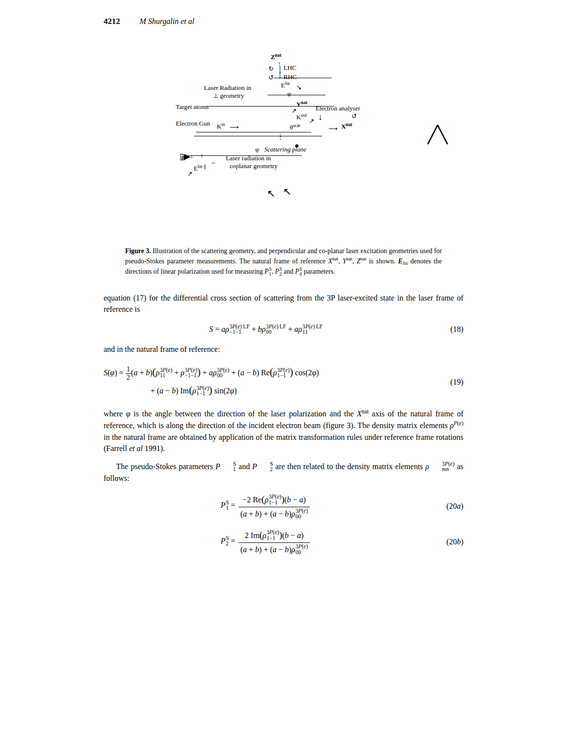4212 M Shurgalin et al
Znat ↑ │ │ ↻ LHC ↺ RHC Laser Radiation in ⊥ geometry Elin ↘ φ ╱╲ ↓ Ynat ↗ Target atoms Electron analyser ↺ Kout ↗ Electron Gun ▯▶ Kin ⟶ θscat Xnat ⟶ ● ⋮ φ Scattering plane ↖ ↖ Elin⊥ ↑ Laser radiation in coplanar geometry Elin ∥ ← ↗
Figure 3. Illustration of the scattering geometry, and perpendicular and co-planar laser excitation geometries used for pseudo-Stokes parameter measurements. The natural frame of reference Xnat, Ynat, Znat is shown. Elin denotes the directions of linear polarization used for measuring PS 1, PS 2 and PS 4 parameters.
equation (17) for the differential cross section of scattering from the 3P laser-excited state in the laser frame of reference is
S = aρ 3P(e) LF−1−1 + bρ 3P(e) LF 00 + aρ 3P(e) LF 11 (18)
and in the natural frame of reference:
S(φ) = 12(a + b)(ρ 3P(e) 11 + ρ 3P(e)−1−1) + aρ 3P(e) 00 + (a − b) Re(ρ 3P(e) 1−1) cos(2φ)
+ (a − b) Im(ρ 3P(e) 1−1) sin(2φ)
(19)
where φ is the angle between the direction of the laser polarization and the Xnat axis of the natural frame of reference, which is along the direction of the incident electron beam (figure 3). The density matrix elements ρP(e) in the natural frame are obtained by application of the matrix transformation rules under reference frame rotations (Farrell et al 1991).
The pseudo-Stokes parameters PS 1 and PS 2 are then related to the density matrix elements ρ 3P(e) mn as follows:
PS 1 = −2 Re(ρ 3P(e) 1−1)(b − a) (a + b) + (a − b)ρ 3P(e) 00 (20a)
PS 2 = 2 Im(ρ 3P(e) 1−1)(b − a) (a + b) + (a − b)ρ 3P(e) 00 (20b)